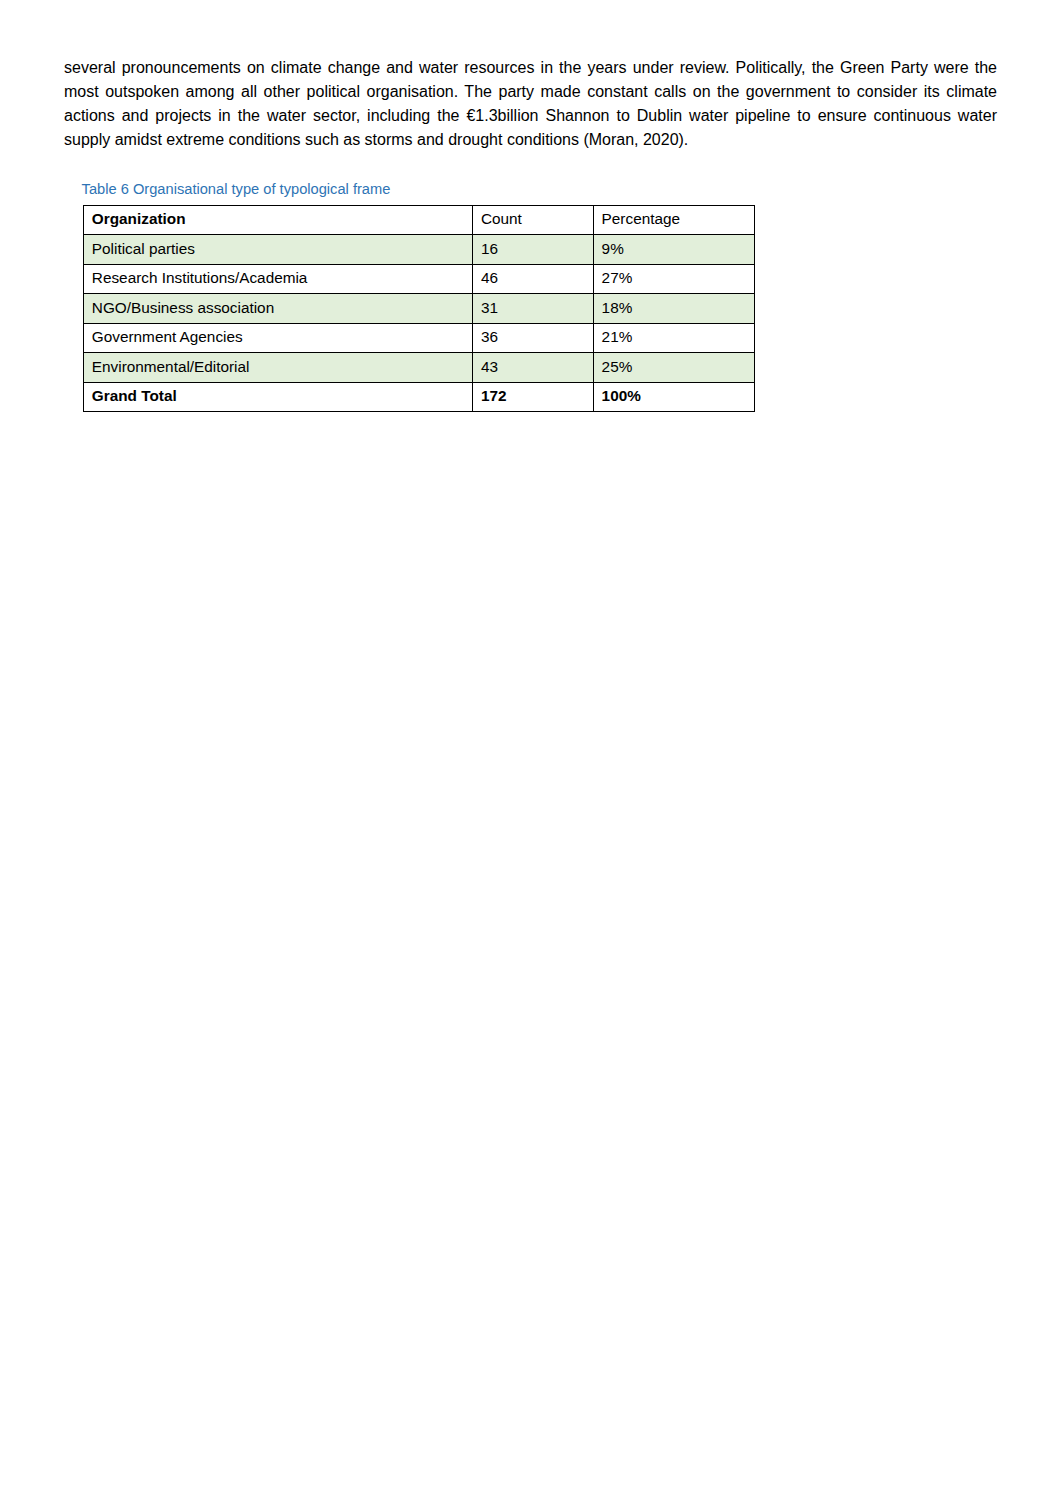several pronouncements on climate change and water resources in the years under review. Politically, the Green Party were the most outspoken among all other political organisation. The party made constant calls on the government to consider its climate actions and projects in the water sector, including the €1.3billion Shannon to Dublin water pipeline to ensure continuous water supply amidst extreme conditions such as storms and drought conditions (Moran, 2020).
Table 6 Organisational type of typological frame
| Organization | Count | Percentage |
| Political parties | 16 | 9% |
| Research Institutions/Academia | 46 | 27% |
| NGO/Business association | 31 | 18% |
| Government Agencies | 36 | 21% |
| Environmental/Editorial | 43 | 25% |
| Grand Total | 172 | 100% |